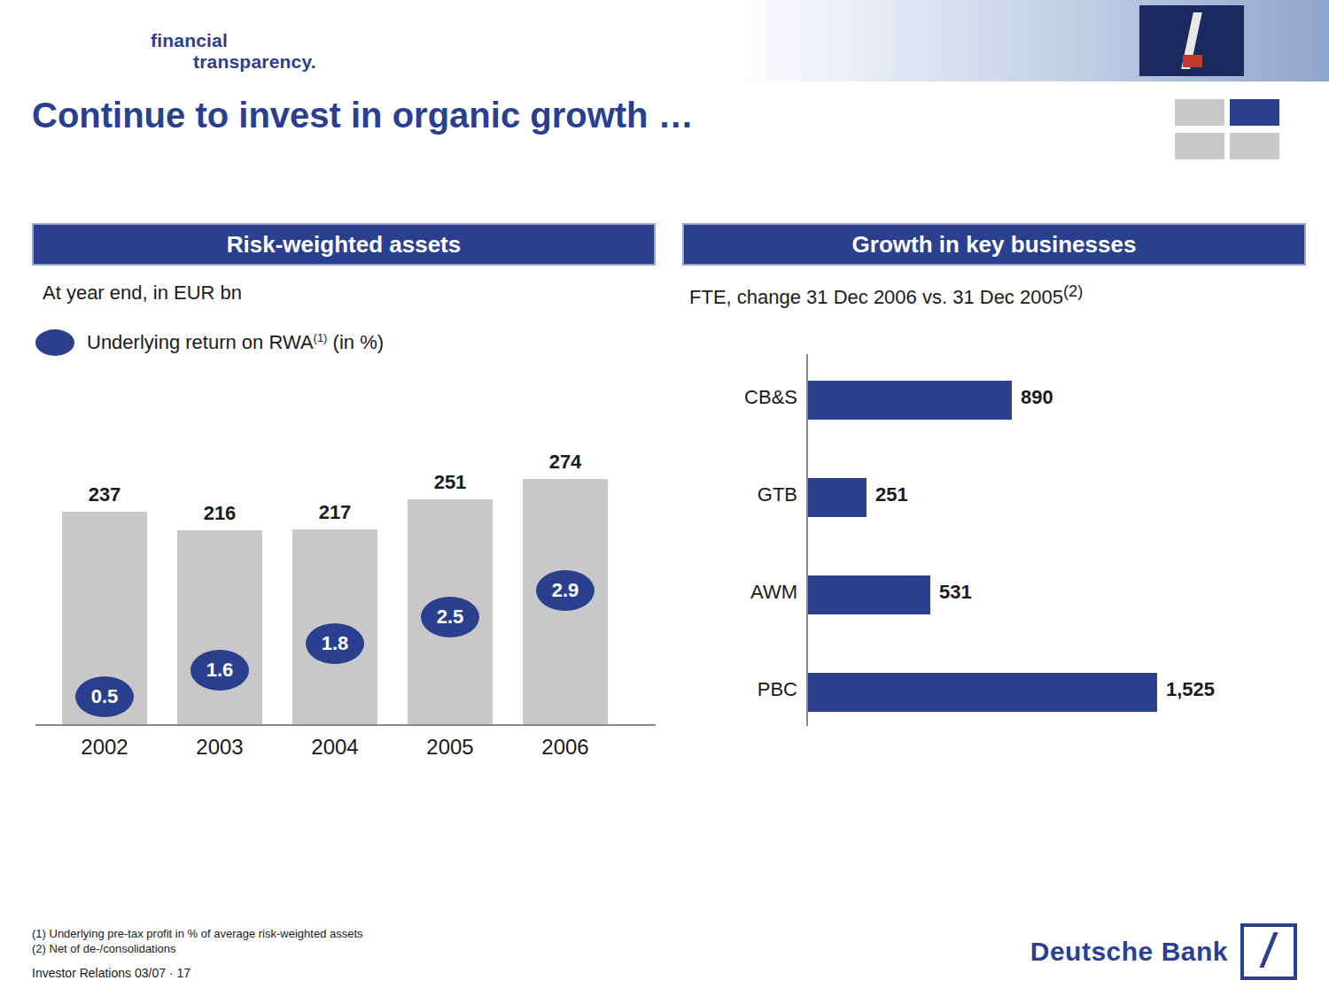financial transparency.
Continue to invest in organic growth …
Risk-weighted assets
At year end, in EUR bn
Underlying return on RWA(1) (in %)
237
0.5
216
1.6
217
1.8
251
2.5
274
2.9
2002
2003
2004
2005
2006
Growth in key businesses
FTE, change 31 Dec 2006 vs. 31 Dec 2005(2)
CB&S
890
GTB
251
AWM
531
PBC
1,525
(1) Underlying pre-tax profit in % of average risk-weighted assets
(2) Net of de-/consolidations
Investor Relations 03/07 · 17
Deutsche Bank